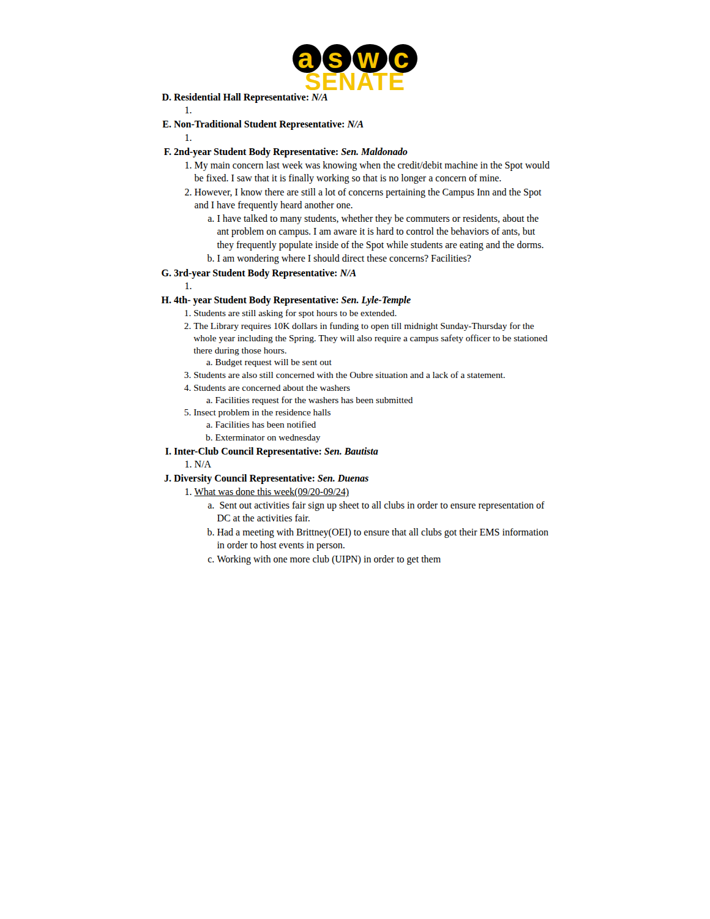aswc
SENATE
Residential Hall Representative: N/A
Non-Traditional Student Representative: N/A
2nd-year Student Body Representative: Sen. Maldonado
My main concern last week was knowing when the credit/debit machine in the Spot would be fixed. I saw that it is finally working so that is no longer a concern of mine.
However, I know there are still a lot of concerns pertaining the Campus Inn and the Spot and I have frequently heard another one.
I have talked to many students, whether they be commuters or residents, about the ant problem on campus. I am aware it is hard to control the behaviors of ants, but they frequently populate inside of the Spot while students are eating and the dorms.
I am wondering where I should direct these concerns? Facilities?
3rd-year Student Body Representative: N/A
4th- year Student Body Representative: Sen. Lyle-Temple
Students are still asking for spot hours to be extended.
The Library requires 10K dollars in funding to open till midnight Sunday-Thursday for the whole year including the Spring. They will also require a campus safety officer to be stationed there during those hours.
Budget request will be sent out
Students are also still concerned with the Oubre situation and a lack of a statement.
Students are concerned about the washers
Facilities request for the washers has been submitted
Insect problem in the residence halls
Facilities has been notified
Exterminator on wednesday
Inter-Club Council Representative: Sen. Bautista
N/A
Diversity Council Representative: Sen. Duenas
What was done this week(09/20-09/24)
Sent out activities fair sign up sheet to all clubs in order to ensure representation of DC at the activities fair.
Had a meeting with Brittney(OEI) to ensure that all clubs got their EMS information in order to host events in person.
Working with one more club (UIPN) in order to get them